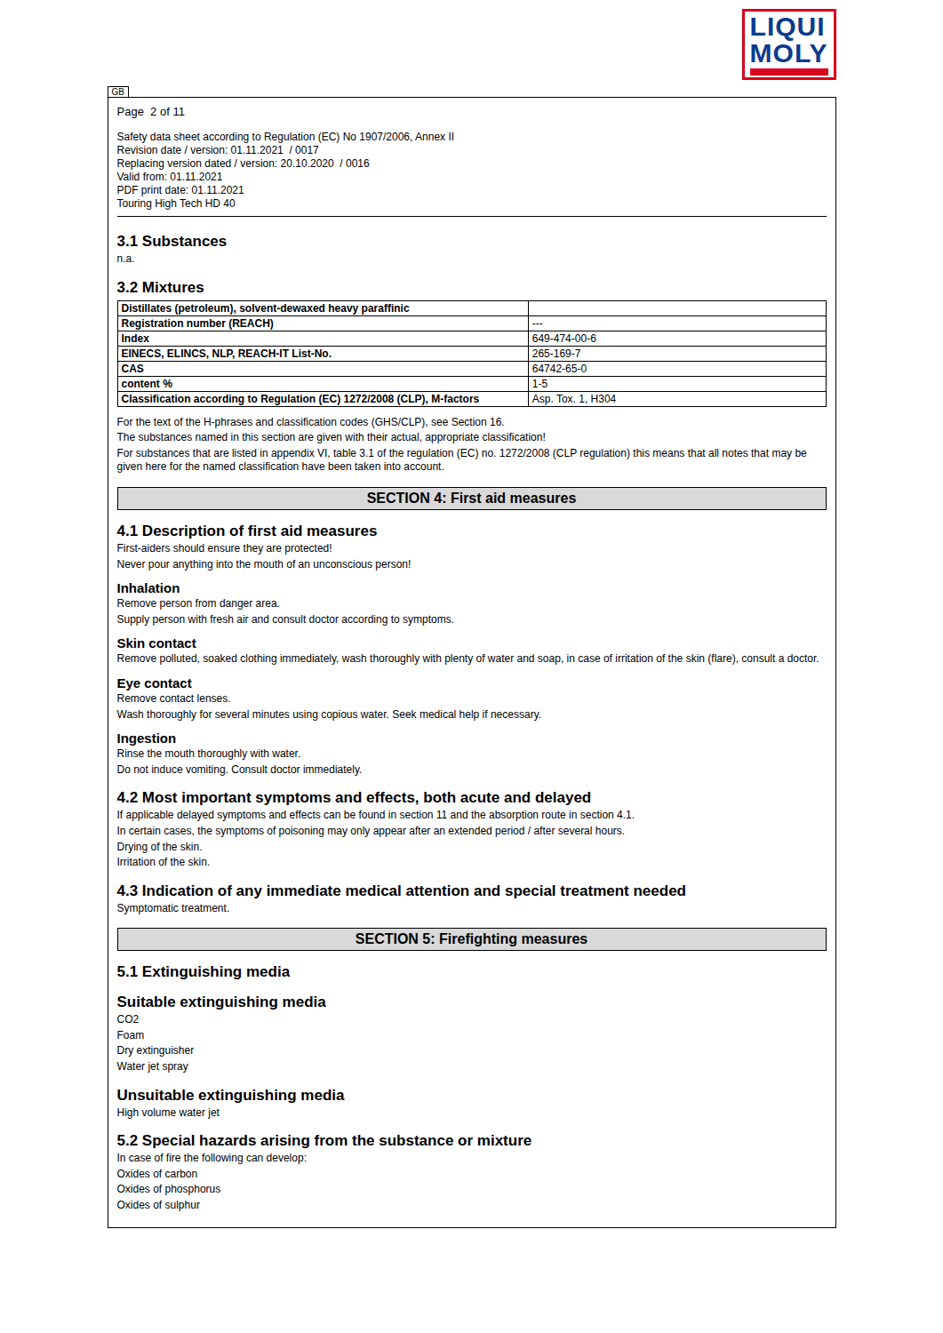LIQUI MOLY
GB
Page 2 of 11
Safety data sheet according to Regulation (EC) No 1907/2006, Annex II
Revision date / version: 01.11.2021 / 0017
Replacing version dated / version: 20.10.2020 / 0016
Valid from: 01.11.2021
PDF print date: 01.11.2021
Touring High Tech HD 40
3.1 Substances
n.a.
3.2 Mixtures
| Distillates (petroleum), solvent-dewaxed heavy paraffinic | |
| Registration number (REACH) | --- |
| Index | 649-474-00-6 |
| EINECS, ELINCS, NLP, REACH-IT List-No. | 265-169-7 |
| CAS | 64742-65-0 |
| content % | 1-5 |
| Classification according to Regulation (EC) 1272/2008 (CLP), M-factors | Asp. Tox. 1, H304 |
For the text of the H-phrases and classification codes (GHS/CLP), see Section 16.
The substances named in this section are given with their actual, appropriate classification!
For substances that are listed in appendix VI, table 3.1 of the regulation (EC) no. 1272/2008 (CLP regulation) this means that all notes that may be given here for the named classification have been taken into account.
SECTION 4: First aid measures
4.1 Description of first aid measures
First-aiders should ensure they are protected!
Never pour anything into the mouth of an unconscious person!
Inhalation
Remove person from danger area.
Supply person with fresh air and consult doctor according to symptoms.
Skin contact
Remove polluted, soaked clothing immediately, wash thoroughly with plenty of water and soap, in case of irritation of the skin (flare), consult a doctor.
Eye contact
Remove contact lenses.
Wash thoroughly for several minutes using copious water. Seek medical help if necessary.
Ingestion
Rinse the mouth thoroughly with water.
Do not induce vomiting. Consult doctor immediately.
4.2 Most important symptoms and effects, both acute and delayed
If applicable delayed symptoms and effects can be found in section 11 and the absorption route in section 4.1.
In certain cases, the symptoms of poisoning may only appear after an extended period / after several hours.
Drying of the skin.
Irritation of the skin.
4.3 Indication of any immediate medical attention and special treatment needed
Symptomatic treatment.
SECTION 5: Firefighting measures
5.1 Extinguishing media
Suitable extinguishing media
CO2
Foam
Dry extinguisher
Water jet spray
Unsuitable extinguishing media
High volume water jet
5.2 Special hazards arising from the substance or mixture
In case of fire the following can develop:
Oxides of carbon
Oxides of phosphorus
Oxides of sulphur